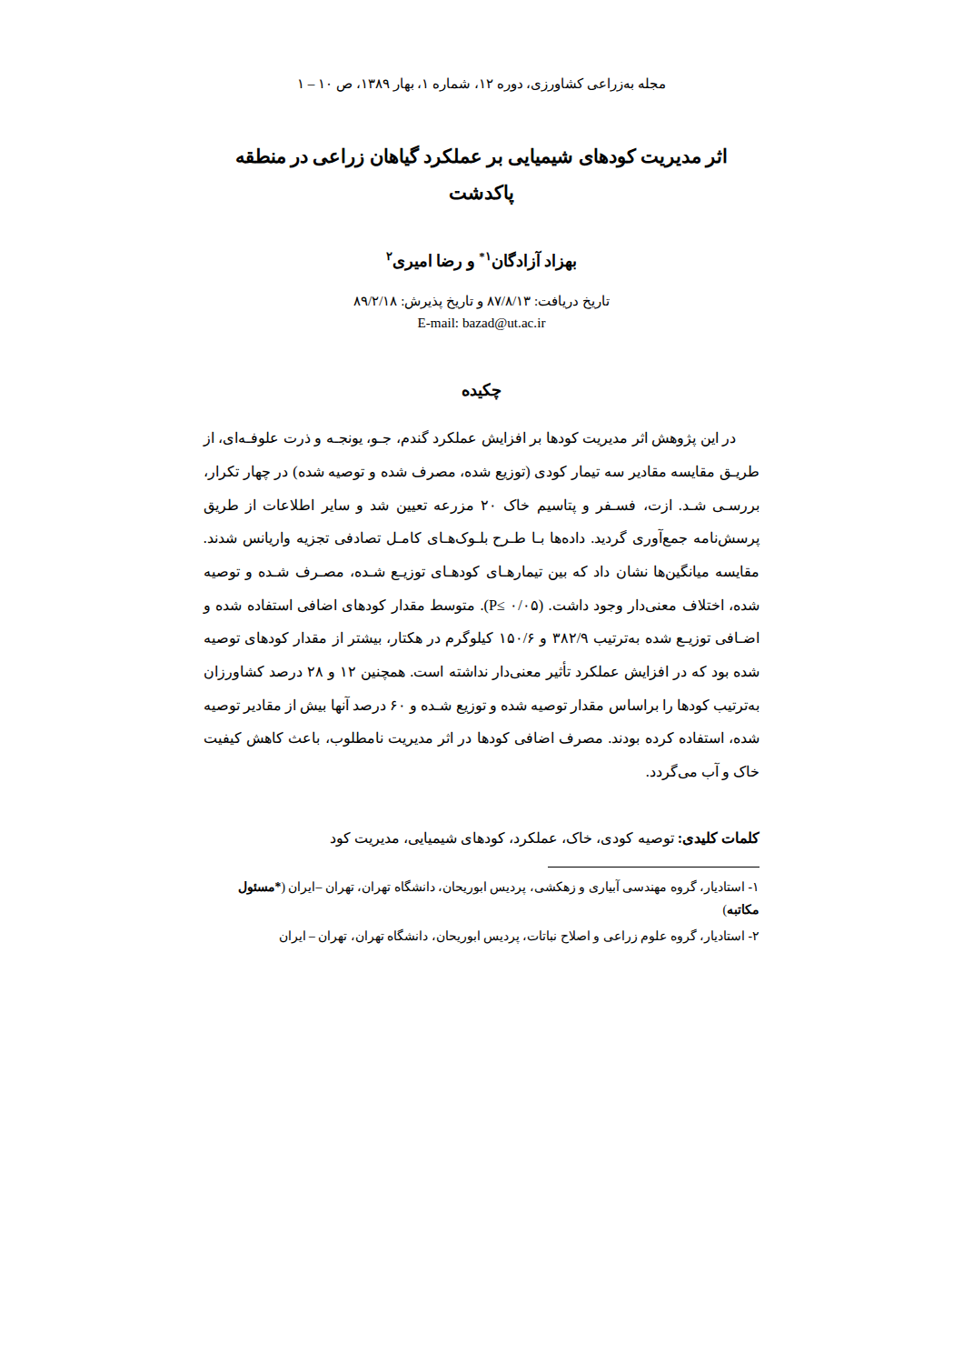مجله به‌زراعی کشاورزی، دوره ۱۲، شماره ۱، بهار ۱۳۸۹، ص ۱۰ – ۱
اثر مدیریت کودهای شیمیایی بر عملکرد گیاهان زراعی در منطقه پاکدشت
بهزاد آزادگان۱* و رضا امیری۲
تاریخ دریافت: ۸۷/۸/۱۳ و تاریخ پذیرش: ۸۹/۲/۱۸
E-mail: bazad@ut.ac.ir
چکیده
در این پژوهش اثر مدیریت کودها بر افزایش عملکرد گندم، جـو، یونجـه و ذرت علوفـه‌ای، از طریـق مقایسه مقادیر سه تیمار کودی (توزیع شده، مصرف شده و توصیه شده) در چهار تکرار، بررسـی شـد. ازت، فسـفر و پتاسیم خاک ۲۰ مزرعه تعیین شد و سایر اطلاعات از طریق پرسش‌نامه جمع‌آوری گردید. داده‌ها بـا طـرح بلـوک‌هـای کامـل تصادفی تجزیه واریانس شدند. مقایسه میانگین‌ها نشان داد که بین تیمارهـای کودهـای توزیـع شـده، مصـرف شـده و توصیه شده، اختلاف معنی‌دار وجود داشت. (۰/۰۵ ≥P). متوسط مقدار کودهای اضافی استفاده شده و اضـافی توزیـع شده به‌ترتیب ۳۸۲/۹ و ۱۵۰/۶ کیلوگرم در هکتار، بیشتر از مقدار کودهای توصیه شده بود که در افزایش عملکرد تأثیر معنی‌دار نداشته است. همچنین ۱۲ و ۲۸ درصد کشاورزان به‌ترتیب کودها را براساس مقدار توصیه شده و توزیع شـده و ۶۰ درصد آنها بیش از مقادیر توصیه شده، استفاده کرده بودند. مصرف اضافی کودها در اثر مدیریت نامطلوب، باعث کاهش کیفیت خاک و آب می‌گردد.
کلمات کلیدی: توصیه کودی، خاک، عملکرد، کودهای شیمیایی، مدیریت کود
۱- استادیار، گروه مهندسی آبیاری و زهکشی، پردیس ابوریحان، دانشگاه تهران، تهران –ایران (*مسئول مکاتبه)
۲- استادیار، گروه علوم زراعی و اصلاح نباتات، پردیس ابوریحان، دانشگاه تهران، تهران – ایران